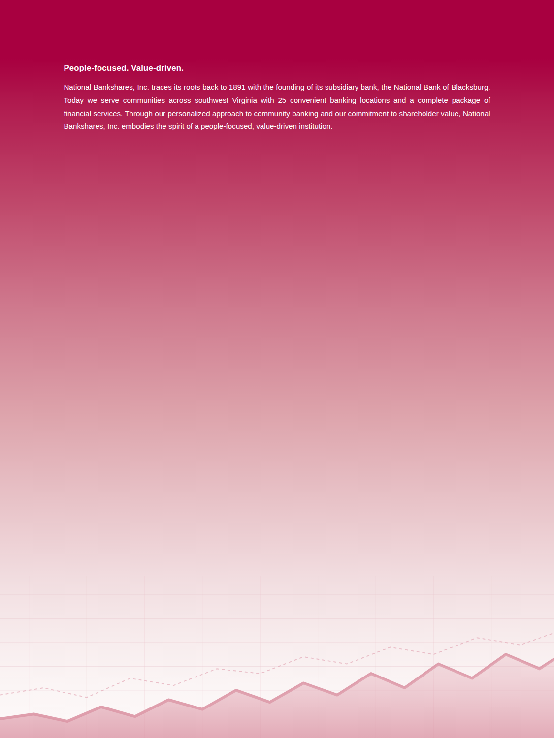People-focused. Value-driven.
National Bankshares, Inc. traces its roots back to 1891 with the founding of its subsidiary bank, the National Bank of Blacksburg. Today we serve communities across southwest Virginia with 25 convenient banking locations and a complete package of financial services. Through our personalized approach to community banking and our commitment to shareholder value, National Bankshares, Inc. embodies the spirit of a people-focused, value-driven institution.